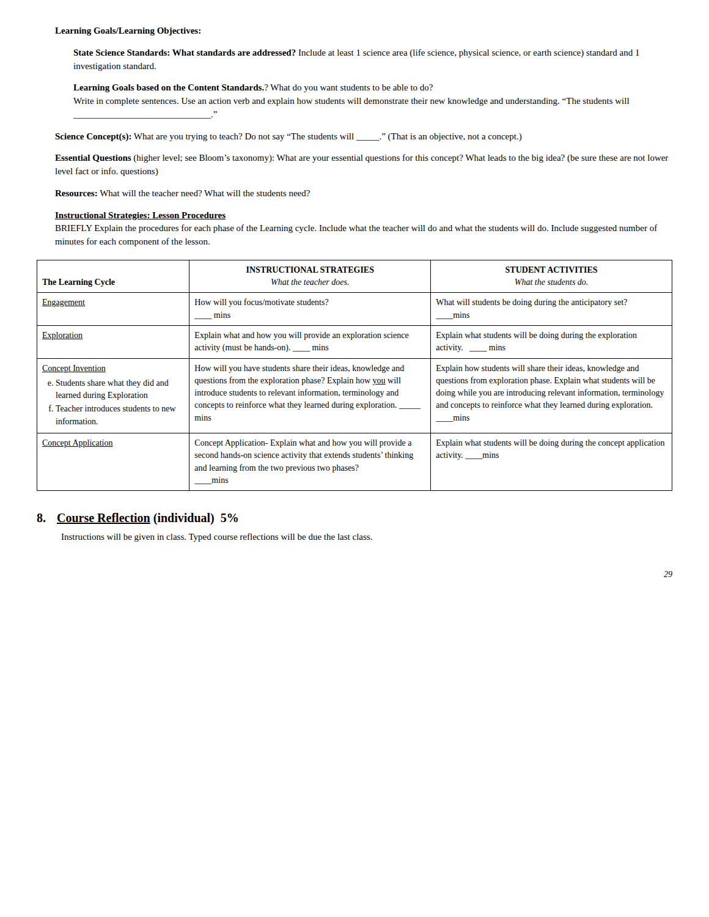Learning Goals/Learning Objectives:
State Science Standards: What standards are addressed? Include at least 1 science area (life science, physical science, or earth science) standard and 1 investigation standard.
Learning Goals based on the Content Standards.? What do you want students to be able to do?
Write in complete sentences. Use an action verb and explain how students will demonstrate their new knowledge and understanding. “The students will ______________________________.”
Science Concept(s): What are you trying to teach? Do not say “The students will _____.” (That is an objective, not a concept.)
Essential Questions (higher level; see Bloom’s taxonomy): What are your essential questions for this concept? What leads to the big idea? (be sure these are not lower level fact or info. questions)
Resources: What will the teacher need? What will the students need?
Instructional Strategies: Lesson Procedures
BRIEFLY Explain the procedures for each phase of the Learning cycle. Include what the teacher will do and what the students will do. Include suggested number of minutes for each component of the lesson.
| The Learning Cycle | INSTRUCTIONAL STRATEGIES What the teacher does. | STUDENT ACTIVITIES What the students do. |
| --- | --- | --- |
| Engagement | How will you focus/motivate students? ____ mins | What will students be doing during the anticipatory set? ____mins |
| Exploration | Explain what and how you will provide an exploration science activity (must be hands-on). ____ mins | Explain what students will be doing during the exploration activity. ____ mins |
| Concept Invention Students share what they did and learned during Exploration Teacher introduces students to new information. | How will you have students share their ideas, knowledge and questions from the exploration phase? Explain how you will introduce students to relevant information, terminology and concepts to reinforce what they learned during exploration. _____ mins | Explain how students will share their ideas, knowledge and questions from exploration phase. Explain what students will be doing while you are introducing relevant information, terminology and concepts to reinforce what they learned during exploration. ____mins |
| Concept Application | Concept Application- Explain what and how you will provide a second hands-on science activity that extends students’ thinking and learning from the two previous two phases? ____mins | Explain what students will be doing during the concept application activity. ____mins |
8. Course Reflection (individual) 5%
Instructions will be given in class. Typed course reflections will be due the last class.
29